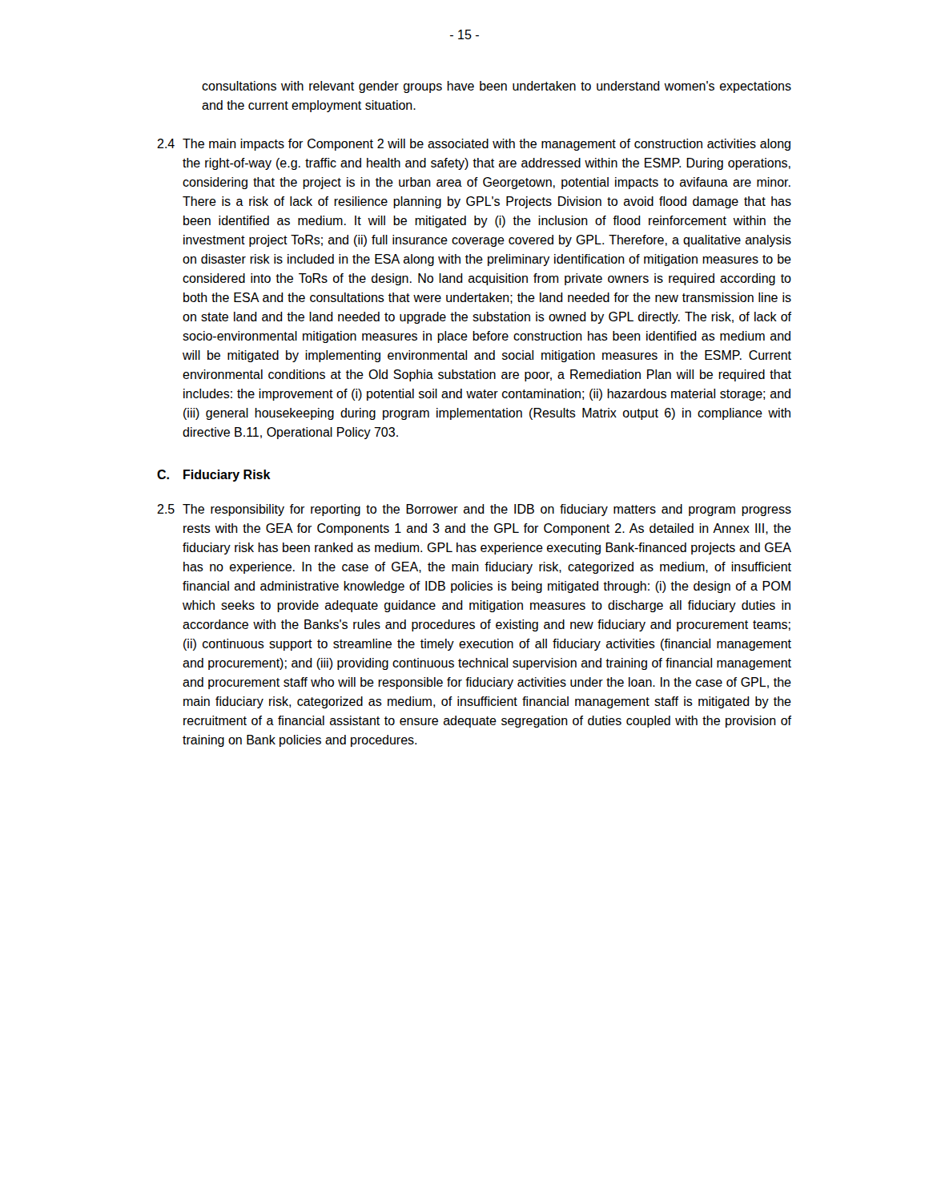- 15 -
consultations with relevant gender groups have been undertaken to understand women's expectations and the current employment situation.
2.4
The main impacts for Component 2 will be associated with the management of construction activities along the right-of-way (e.g. traffic and health and safety) that are addressed within the ESMP. During operations, considering that the project is in the urban area of Georgetown, potential impacts to avifauna are minor. There is a risk of lack of resilience planning by GPL's Projects Division to avoid flood damage that has been identified as medium. It will be mitigated by (i) the inclusion of flood reinforcement within the investment project ToRs; and (ii) full insurance coverage covered by GPL. Therefore, a qualitative analysis on disaster risk is included in the ESA along with the preliminary identification of mitigation measures to be considered into the ToRs of the design. No land acquisition from private owners is required according to both the ESA and the consultations that were undertaken; the land needed for the new transmission line is on state land and the land needed to upgrade the substation is owned by GPL directly. The risk, of lack of socio-environmental mitigation measures in place before construction has been identified as medium and will be mitigated by implementing environmental and social mitigation measures in the ESMP. Current environmental conditions at the Old Sophia substation are poor, a Remediation Plan will be required that includes: the improvement of (i) potential soil and water contamination; (ii) hazardous material storage; and (iii) general housekeeping during program implementation (Results Matrix output 6) in compliance with directive B.11, Operational Policy 703.
C. Fiduciary Risk
2.5
The responsibility for reporting to the Borrower and the IDB on fiduciary matters and program progress rests with the GEA for Components 1 and 3 and the GPL for Component 2. As detailed in Annex III, the fiduciary risk has been ranked as medium. GPL has experience executing Bank-financed projects and GEA has no experience. In the case of GEA, the main fiduciary risk, categorized as medium, of insufficient financial and administrative knowledge of IDB policies is being mitigated through: (i) the design of a POM which seeks to provide adequate guidance and mitigation measures to discharge all fiduciary duties in accordance with the Banks's rules and procedures of existing and new fiduciary and procurement teams; (ii) continuous support to streamline the timely execution of all fiduciary activities (financial management and procurement); and (iii) providing continuous technical supervision and training of financial management and procurement staff who will be responsible for fiduciary activities under the loan. In the case of GPL, the main fiduciary risk, categorized as medium, of insufficient financial management staff is mitigated by the recruitment of a financial assistant to ensure adequate segregation of duties coupled with the provision of training on Bank policies and procedures.